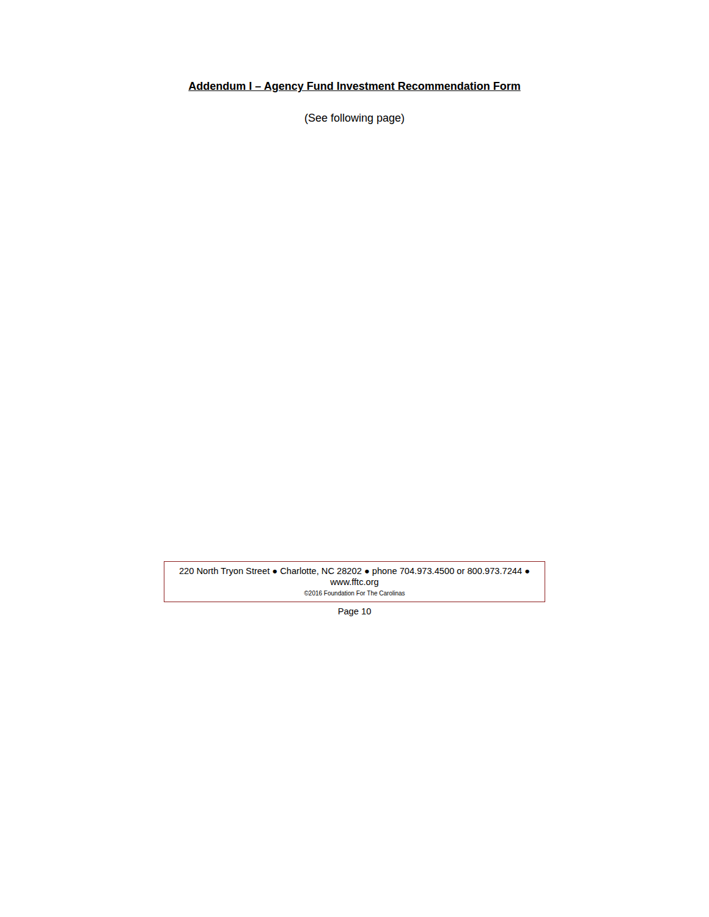Addendum I – Agency Fund Investment Recommendation Form
(See following page)
220 North Tryon Street ● Charlotte, NC 28202 ● phone 704.973.4500 or 800.973.7244 ● www.fftc.org
©2016 Foundation For The Carolinas
Page 10